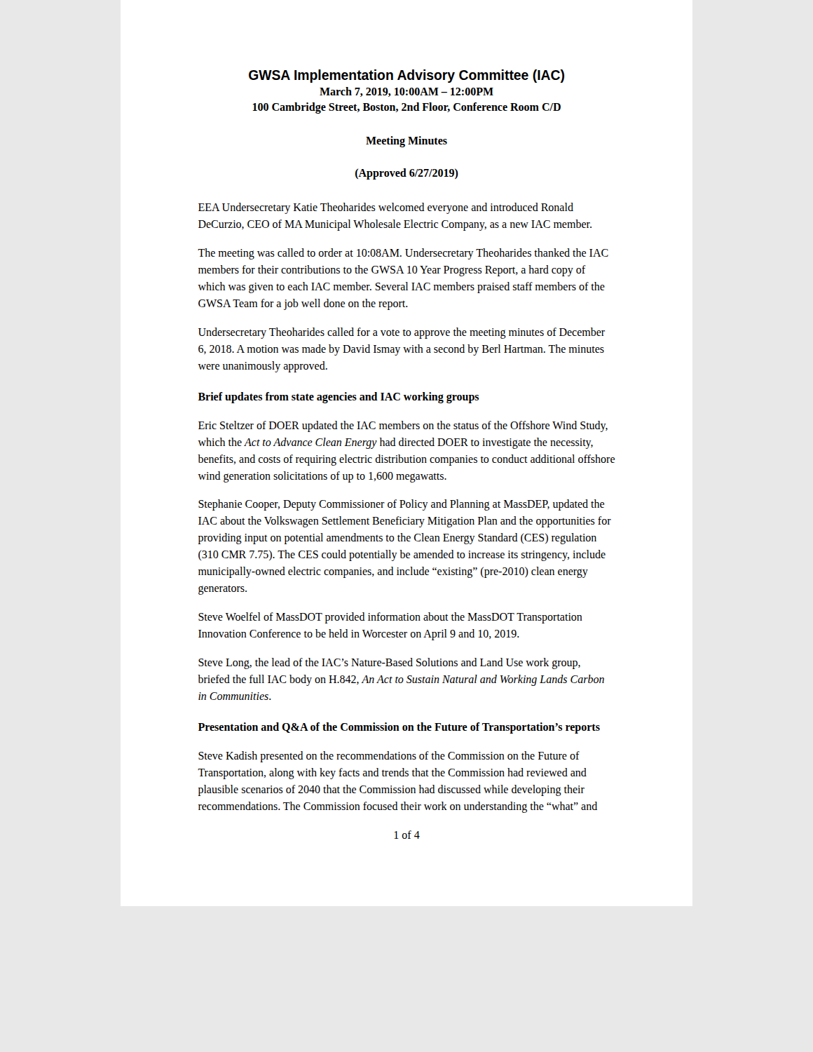GWSA Implementation Advisory Committee (IAC)
March 7, 2019, 10:00AM – 12:00PM
100 Cambridge Street, Boston, 2nd Floor, Conference Room C/D
Meeting Minutes
(Approved 6/27/2019)
EEA Undersecretary Katie Theoharides welcomed everyone and introduced Ronald DeCurzio, CEO of MA Municipal Wholesale Electric Company, as a new IAC member.
The meeting was called to order at 10:08AM. Undersecretary Theoharides thanked the IAC members for their contributions to the GWSA 10 Year Progress Report, a hard copy of which was given to each IAC member. Several IAC members praised staff members of the GWSA Team for a job well done on the report.
Undersecretary Theoharides called for a vote to approve the meeting minutes of December 6, 2018. A motion was made by David Ismay with a second by Berl Hartman. The minutes were unanimously approved.
Brief updates from state agencies and IAC working groups
Eric Steltzer of DOER updated the IAC members on the status of the Offshore Wind Study, which the Act to Advance Clean Energy had directed DOER to investigate the necessity, benefits, and costs of requiring electric distribution companies to conduct additional offshore wind generation solicitations of up to 1,600 megawatts.
Stephanie Cooper, Deputy Commissioner of Policy and Planning at MassDEP, updated the IAC about the Volkswagen Settlement Beneficiary Mitigation Plan and the opportunities for providing input on potential amendments to the Clean Energy Standard (CES) regulation (310 CMR 7.75). The CES could potentially be amended to increase its stringency, include municipally-owned electric companies, and include “existing” (pre-2010) clean energy generators.
Steve Woelfel of MassDOT provided information about the MassDOT Transportation Innovation Conference to be held in Worcester on April 9 and 10, 2019.
Steve Long, the lead of the IAC’s Nature-Based Solutions and Land Use work group, briefed the full IAC body on H.842, An Act to Sustain Natural and Working Lands Carbon in Communities.
Presentation and Q&A of the Commission on the Future of Transportation’s reports
Steve Kadish presented on the recommendations of the Commission on the Future of Transportation, along with key facts and trends that the Commission had reviewed and plausible scenarios of 2040 that the Commission had discussed while developing their recommendations. The Commission focused their work on understanding the “what” and
1 of 4